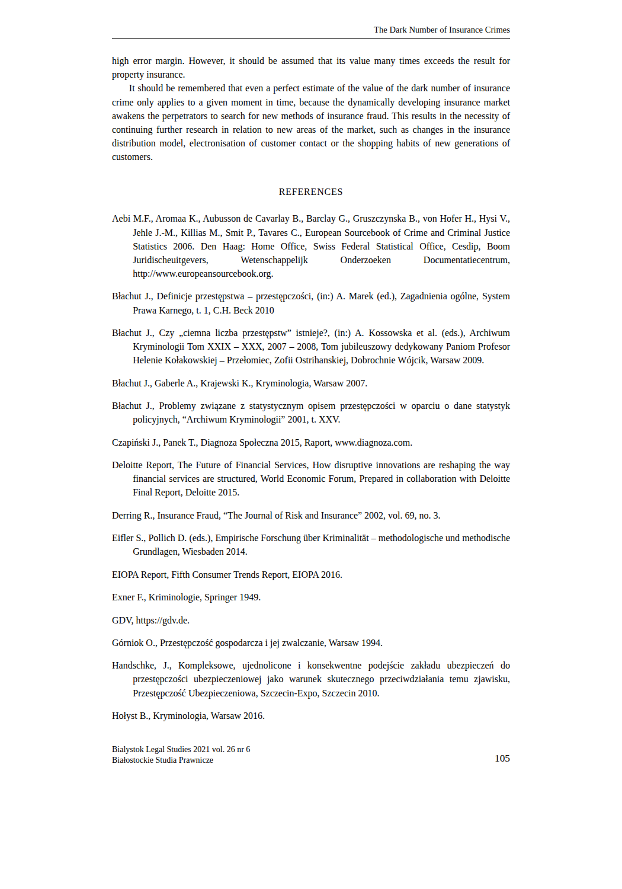The Dark Number of Insurance Crimes
high error margin. However, it should be assumed that its value many times exceeds the result for property insurance.
It should be remembered that even a perfect estimate of the value of the dark number of insurance crime only applies to a given moment in time, because the dynamically developing insurance market awakens the perpetrators to search for new methods of insurance fraud. This results in the necessity of continuing further research in relation to new areas of the market, such as changes in the insurance distribution model, electronisation of customer contact or the shopping habits of new generations of customers.
REFERENCES
Aebi M.F., Aromaa K., Aubusson de Cavarlay B., Barclay G., Gruszczynska B., von Hofer H., Hysi V., Jehle J.-M., Killias M., Smit P., Tavares C., European Sourcebook of Crime and Criminal Justice Statistics 2006. Den Haag: Home Office, Swiss Federal Statistical Office, Cesdip, Boom Juridischeuitgevers, Wetenschappelijk Onderzoeken Documentatiecentrum, http://www.europeansourcebook.org.
Błachut J., Definicje przestępstwa – przestępczości, (in:) A. Marek (ed.), Zagadnienia ogólne, System Prawa Karnego, t. 1, C.H. Beck 2010
Błachut J., Czy „ciemna liczba przestępstw” istnieje?, (in:) A. Kossowska et al. (eds.), Archiwum Kryminologii Tom XXIX – XXX, 2007 – 2008, Tom jubileuszowy dedykowany Paniom Profesor Helenie Kołakowskiej – Przełomiec, Zofii Ostrihanskiej, Dobrochnie Wójcik, Warsaw 2009.
Błachut J., Gaberle A., Krajewski K., Kryminologia, Warsaw 2007.
Błachut J., Problemy związane z statystycznym opisem przestępczości w oparciu o dane statystyk policyjnych, “Archiwum Kryminologii” 2001, t. XXV.
Czapiński J., Panek T., Diagnoza Społeczna 2015, Raport, www.diagnoza.com.
Deloitte Report, The Future of Financial Services, How disruptive innovations are reshaping the way financial services are structured, World Economic Forum, Prepared in collaboration with Deloitte Final Report, Deloitte 2015.
Derring R., Insurance Fraud, “The Journal of Risk and Insurance” 2002, vol. 69, no. 3.
Eifler S., Pollich D. (eds.), Empirische Forschung über Kriminalität – methodologische und methodische Grundlagen, Wiesbaden 2014.
EIOPA Report, Fifth Consumer Trends Report, EIOPA 2016.
Exner F., Kriminologie, Springer 1949.
GDV, https://gdv.de.
Górniok O., Przestępczość gospodarcza i jej zwalczanie, Warsaw 1994.
Handschke, J., Kompleksowe, ujednolicone i konsekwentne podejście zakładu ubezpieczeń do przestępczości ubezpieczeniowej jako warunek skutecznego przeciwdziałania temu zjawisku, Przestępczość Ubezpieczeniowa, Szczecin-Expo, Szczecin 2010.
Hołyst B., Kryminologia, Warsaw 2016.
Bialystok Legal Studies 2021 vol. 26 nr 6
Białostockie Studia Prawnicze
105